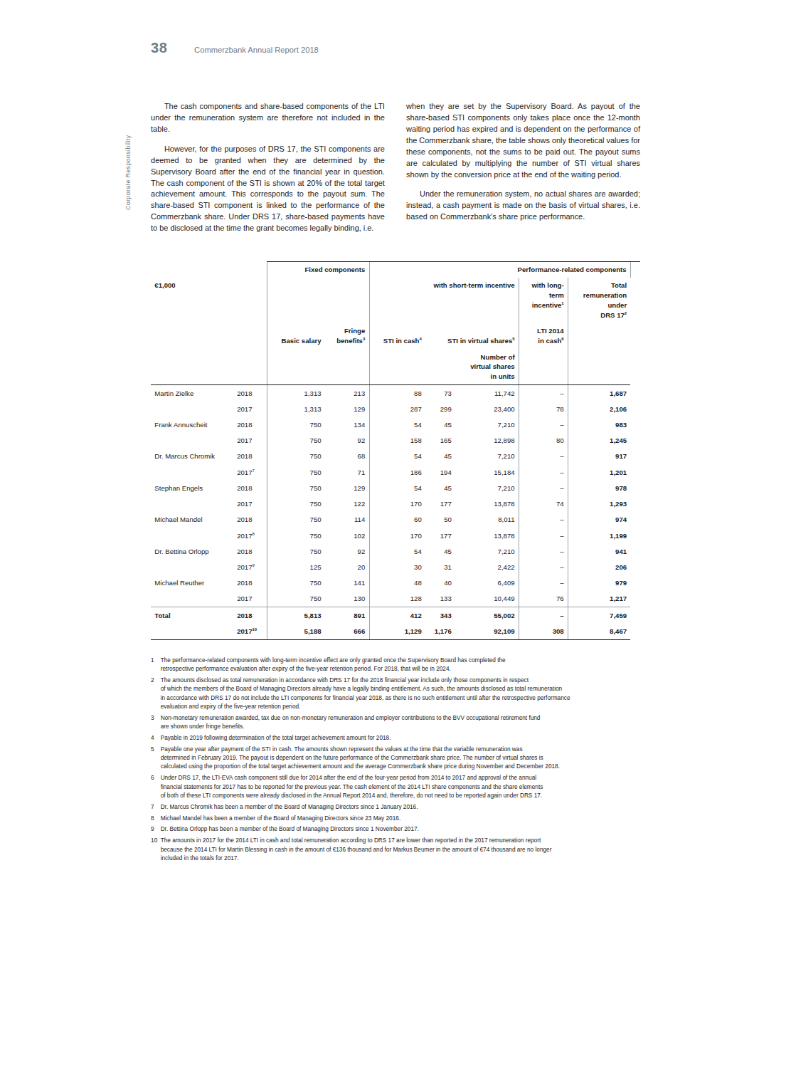Corporate Responsibility
38
Commerzbank Annual Report 2018
The cash components and share-based components of the LTI under the remuneration system are therefore not included in the table.
However, for the purposes of DRS 17, the STI components are deemed to be granted when they are determined by the Supervisory Board after the end of the financial year in question. The cash component of the STI is shown at 20% of the total target achievement amount. This corresponds to the payout sum. The share-based STI component is linked to the performance of the Commerzbank share. Under DRS 17, share-based payments have to be disclosed at the time the grant becomes legally binding, i.e.
when they are set by the Supervisory Board. As payout of the share-based STI components only takes place once the 12-month waiting period has expired and is dependent on the performance of the Commerzbank share, the table shows only theoretical values for these components, not the sums to be paid out. The payout sums are calculated by multiplying the number of STI virtual shares shown by the conversion price at the end of the waiting period.
Under the remuneration system, no actual shares are awarded; instead, a cash payment is made on the basis of virtual shares, i.e. based on Commerzbank’s share price performance.
| | Fixed components | Performance-related components | |
| --- | --- | --- | --- |
| €1,000 | | with short-term incentive | with long- term incentive 1 | Total remuneration under DRS 17 2 |
| | Basic salary | Fringe benefits 3 | STI in cash 4 | STI in virtual shares 5 | LTI 2014 in cash 6 | |
| | | | | | Number of virtual shares in units | | |
| Martin Zielke | 2018 | 1,313 | 213 | 88 | 73 | 11,742 | – | 1,687 |
| | 2017 | 1,313 | 129 | 287 | 299 | 23,400 | 78 | 2,106 |
| Frank Annuscheit | 2018 | 750 | 134 | 54 | 45 | 7,210 | – | 983 |
| | 2017 | 750 | 92 | 158 | 165 | 12,898 | 80 | 1,245 |
| Dr. Marcus Chromik | 2018 | 750 | 68 | 54 | 45 | 7,210 | – | 917 |
| | 2017 7 | 750 | 71 | 186 | 194 | 15,184 | – | 1,201 |
| Stephan Engels | 2018 | 750 | 129 | 54 | 45 | 7,210 | – | 978 |
| | 2017 | 750 | 122 | 170 | 177 | 13,878 | 74 | 1,293 |
| Michael Mandel | 2018 | 750 | 114 | 60 | 50 | 8,011 | – | 974 |
| | 2017 8 | 750 | 102 | 170 | 177 | 13,878 | – | 1,199 |
| Dr. Bettina Orlopp | 2018 | 750 | 92 | 54 | 45 | 7,210 | – | 941 |
| | 2017 9 | 125 | 20 | 30 | 31 | 2,422 | – | 206 |
| Michael Reuther | 2018 | 750 | 141 | 48 | 40 | 6,409 | – | 979 |
| | 2017 | 750 | 130 | 128 | 133 | 10,449 | 76 | 1,217 |
| Total | 2018 | 5,813 | 891 | 412 | 343 | 55,002 | – | 7,459 |
| | 2017 10 | 5,188 | 666 | 1,129 | 1,176 | 92,109 | 308 | 8,467 |
1 The performance-related components with long-term incentive effect are only granted once the Supervisory Board has completed the
retrospective performance evaluation after expiry of the five-year retention period. For 2018, that will be in 2024.
2 The amounts disclosed as total remuneration in accordance with DRS 17 for the 2018 financial year include only those components in respect
of which the members of the Board of Managing Directors already have a legally binding entitlement. As such, the amounts disclosed as total remuneration
in accordance with DRS 17 do not include the LTI components for financial year 2018, as there is no such entitlement until after the retrospective performance
evaluation and expiry of the five-year retention period.
3 Non-monetary remuneration awarded, tax due on non-monetary remuneration and employer contributions to the BVV occupational retirement fund
are shown under fringe benefits.
4 Payable in 2019 following determination of the total target achievement amount for 2018.
5 Payable one year after payment of the STI in cash. The amounts shown represent the values at the time that the variable remuneration was
determined in February 2019. The payout is dependent on the future performance of the Commerzbank share price. The number of virtual shares is
calculated using the proportion of the total target achievement amount and the average Commerzbank share price during November and December 2018.
6 Under DRS 17, the LTI-EVA cash component still due for 2014 after the end of the four-year period from 2014 to 2017 and approval of the annual
financial statements for 2017 has to be reported for the previous year. The cash element of the 2014 LTI share components and the share elements
of both of these LTI components were already disclosed in the Annual Report 2014 and, therefore, do not need to be reported again under DRS 17.
7 Dr. Marcus Chromik has been a member of the Board of Managing Directors since 1 January 2016.
8 Michael Mandel has been a member of the Board of Managing Directors since 23 May 2016.
9 Dr. Bettina Orlopp has been a member of the Board of Managing Directors since 1 November 2017.
10 The amounts in 2017 for the 2014 LTI in cash and total remuneration according to DRS 17 are lower than reported in the 2017 remuneration report
because the 2014 LTI for Martin Blessing in cash in the amount of €136 thousand and for Markus Beumer in the amount of €74 thousand are no longer
included in the totals for 2017.